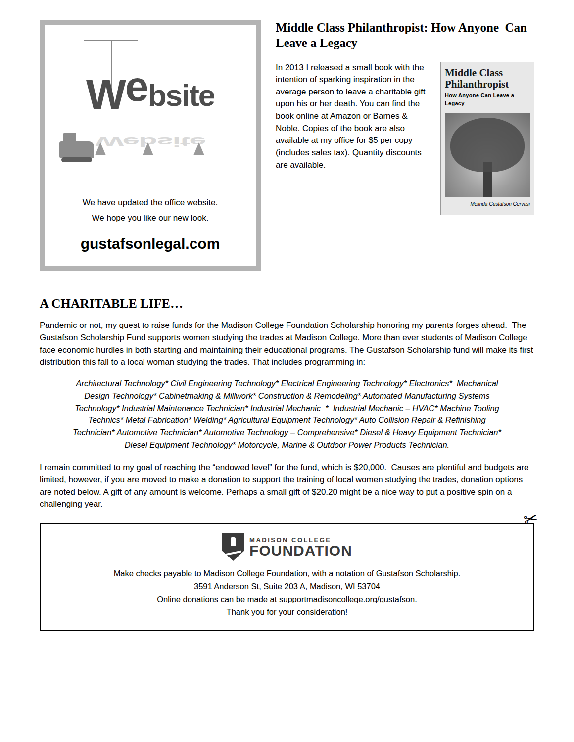Website
Website
We have updated the office website.
We hope you like our new look.
gustafsonlegal.com
Middle Class Philanthropist: How Anyone Can Leave a Legacy
In 2013 I released a small book with the intention of sparking inspiration in the average person to leave a charitable gift upon his or her death. You can find the book online at Amazon or Barnes & Noble. Copies of the book are also available at my office for $5 per copy (includes sales tax). Quantity discounts are available.
Middle Class Philanthropist
How Anyone Can Leave a Legacy
Melinda Gustafson Gervasi
A CHARITABLE LIFE…
Pandemic or not, my quest to raise funds for the Madison College Foundation Scholarship honoring my parents forges ahead. The Gustafson Scholarship Fund supports women studying the trades at Madison College. More than ever students of Madison College face economic hurdles in both starting and maintaining their educational programs. The Gustafson Scholarship fund will make its first distribution this fall to a local woman studying the trades. That includes programming in:
Architectural Technology* Civil Engineering Technology* Electrical Engineering Technology* Electronics* Mechanical Design Technology* Cabinetmaking & Millwork* Construction & Remodeling* Automated Manufacturing Systems Technology* Industrial Maintenance Technician* Industrial Mechanic * Industrial Mechanic – HVAC* Machine Tooling Technics* Metal Fabrication* Welding* Agricultural Equipment Technology* Auto Collision Repair & Refinishing Technician* Automotive Technician* Automotive Technology – Comprehensive* Diesel & Heavy Equipment Technician* Diesel Equipment Technology* Motorcycle, Marine & Outdoor Power Products Technician.
I remain committed to my goal of reaching the “endowed level” for the fund, which is $20,000. Causes are plentiful and budgets are limited, however, if you are moved to make a donation to support the training of local women studying the trades, donation options are noted below. A gift of any amount is welcome. Perhaps a small gift of $20.20 might be a nice way to put a positive spin on a challenging year.
✂
MADISON COLLEGE
FOUNDATION
Make checks payable to Madison College Foundation, with a notation of Gustafson Scholarship.
3591 Anderson St, Suite 203 A, Madison, WI 53704
Online donations can be made at supportmadisoncollege.org/gustafson.
Thank you for your consideration!